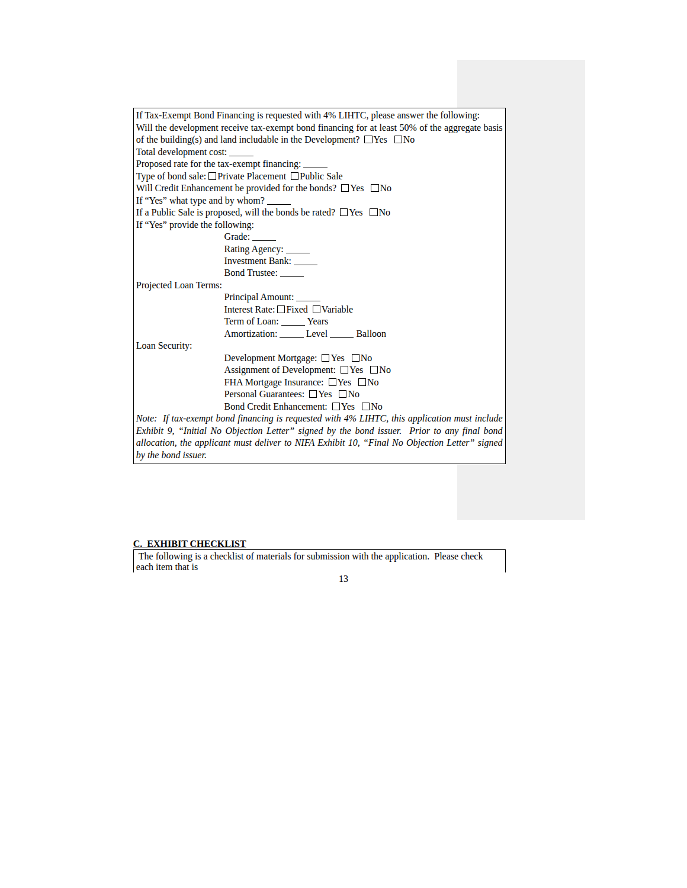If Tax-Exempt Bond Financing is requested with 4% LIHTC, please answer the following:
Will the development receive tax-exempt bond financing for at least 50% of the aggregate basis of the building(s) and land includable in the Development? Yes No
Total development cost:
Proposed rate for the tax-exempt financing:
Type of bond sale: Private Placement Public Sale
Will Credit Enhancement be provided for the bonds? Yes No
If “Yes” what type and by whom?
If a Public Sale is proposed, will the bonds be rated? Yes No
If “Yes” provide the following:
Grade:
Rating Agency:
Investment Bank:
Bond Trustee:
Projected Loan Terms:
Principal Amount:
Interest Rate: Fixed Variable
Term of Loan: Years
Amortization: Level Balloon
Loan Security:
Development Mortgage: Yes No
Assignment of Development: Yes No
FHA Mortgage Insurance: Yes No
Personal Guarantees: Yes No
Bond Credit Enhancement: Yes No
Note: If tax-exempt bond financing is requested with 4% LIHTC, this application must include Exhibit 9, “Initial No Objection Letter” signed by the bond issuer. Prior to any final bond allocation, the applicant must deliver to NIFA Exhibit 10, “Final No Objection Letter” signed by the bond issuer.
C. EXHIBIT CHECKLIST
The following is a checklist of materials for submission with the application. Please check each item that is
13